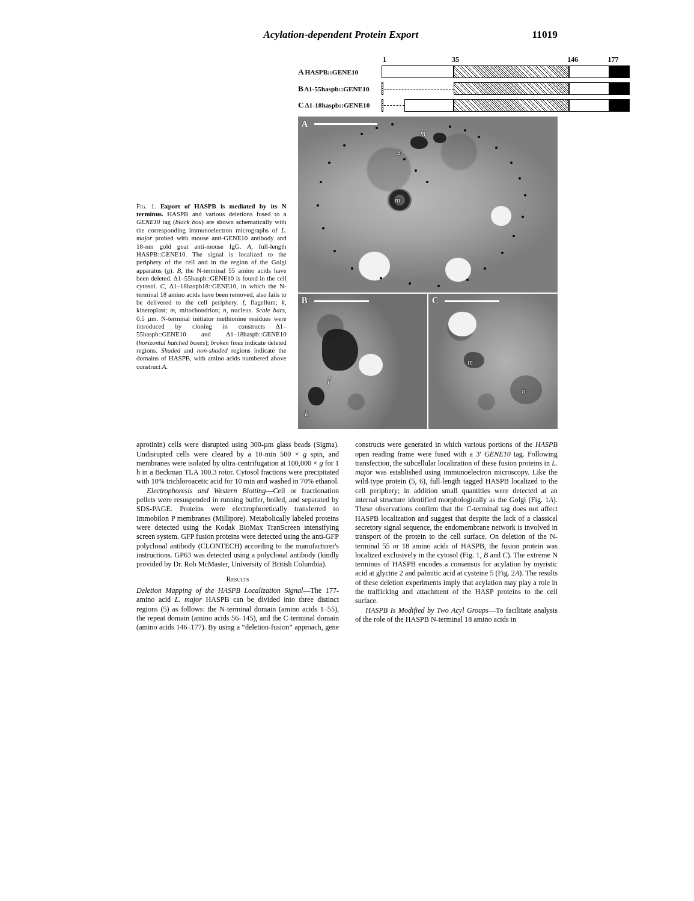Acylation-dependent Protein Export
11019
Fig. 1. Export of HASPB is mediated by its N terminus. HASPB and various deletions fused to a GENE10 tag (black box) are shown schematically with the corresponding immunoelectron micrographs of L. major probed with mouse anti-GENE10 antibody and 18-nm gold goat anti-mouse IgG. A, full-length HASPB::GENE10. The signal is localized to the periphery of the cell and in the region of the Golgi apparatus (g). B, the N-terminal 55 amino acids have been deleted. Δ1–55haspb::GENE10 is found in the cell cytosol. C, Δ1–18haspb18::GENE10, in which the N-terminal 18 amino acids have been removed, also fails to be delivered to the cell periphery. f, flagellum; k, kinetoplast; m, mitochondrion; n, nucleus. Scale bars, 0.5 µm. N-terminal initiator methionine residues were introduced by cloning in constructs Δ1–55haspb::GENE10 and Δ1–18haspb::GENE10 (horizontal hatched boxes); broken lines indicate deleted regions. Shaded and non-shaded regions indicate the domains of HASPB, with amino acids numbered above construct A.
1 35 146 177
AHASPB::GENE10
BΔ1-55haspb::GENE10
CΔ1-18haspb::GENE10
A
g
m
m
B
f
k
C
m
n
aprotinin) cells were disrupted using 300-µm glass beads (Sigma). Undisrupted cells were cleared by a 10-min 500 × g spin, and membranes were isolated by ultra-centrifugation at 100,000 × g for 1 h in a Beckman TLA 100.3 rotor. Cytosol fractions were precipitated with 10% trichloroacetic acid for 10 min and washed in 70% ethanol.
Electrophoresis and Western Blotting—Cell or fractionation pellets were resuspended in running buffer, boiled, and separated by SDS-PAGE. Proteins were electrophoretically transferred to Immobilon P membranes (Millipore). Metabolically labeled proteins were detected using the Kodak BioMax TranScreen intensifying screen system. GFP fusion proteins were detected using the anti-GFP polyclonal antibody (CLONTECH) according to the manufacturer's instructions. GP63 was detected using a polyclonal antibody (kindly provided by Dr. Rob McMaster, University of British Columbia).
Results
Deletion Mapping of the HASPB Localization Signal—The 177-amino acid L. major HASPB can be divided into three distinct regions (5) as follows: the N-terminal domain (amino acids 1–55), the repeat domain (amino acids 56–145), and the C-terminal domain (amino acids 146–177). By using a “deletion-fusion” approach, gene constructs were generated in which various portions of the HASPB open reading frame were fused with a 3′ GENE10 tag. Following transfection, the subcellular localization of these fusion proteins in L. major was established using immunoelectron microscopy. Like the wild-type protein (5, 6), full-length tagged HASPB localized to the cell periphery; in addition small quantities were detected at an internal structure identified morphologically as the Golgi (Fig. 1A). These observations confirm that the C-terminal tag does not affect HASPB localization and suggest that despite the lack of a classical secretory signal sequence, the endomembrane network is involved in transport of the protein to the cell surface. On deletion of the N-terminal 55 or 18 amino acids of HASPB, the fusion protein was localized exclusively in the cytosol (Fig. 1, B and C). The extreme N terminus of HASPB encodes a consensus for acylation by myristic acid at glycine 2 and palmitic acid at cysteine 5 (Fig. 2A). The results of these deletion experiments imply that acylation may play a role in the trafficking and attachment of the HASP proteins to the cell surface.
HASPB Is Modified by Two Acyl Groups—To facilitate analysis of the role of the HASPB N-terminal 18 amino acids in